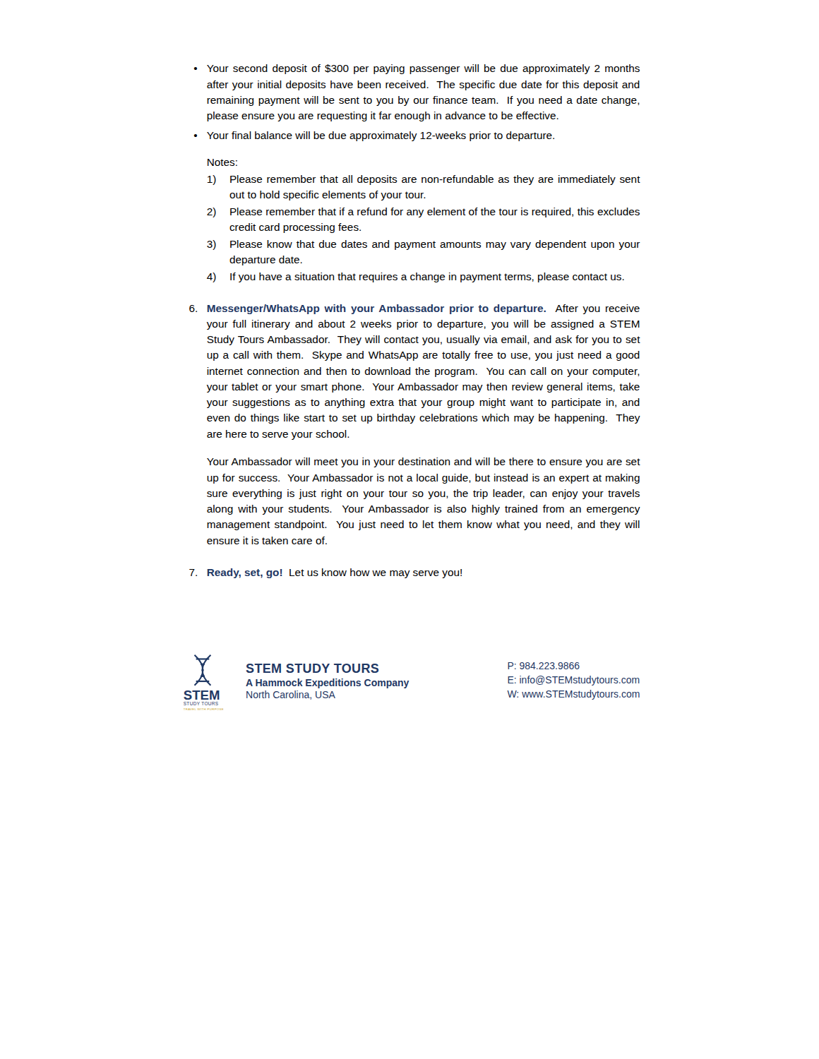Your second deposit of $300 per paying passenger will be due approximately 2 months after your initial deposits have been received. The specific due date for this deposit and remaining payment will be sent to you by our finance team. If you need a date change, please ensure you are requesting it far enough in advance to be effective.
Your final balance will be due approximately 12-weeks prior to departure.
Notes:
Please remember that all deposits are non-refundable as they are immediately sent out to hold specific elements of your tour.
Please remember that if a refund for any element of the tour is required, this excludes credit card processing fees.
Please know that due dates and payment amounts may vary dependent upon your departure date.
If you have a situation that requires a change in payment terms, please contact us.
6.
Messenger/WhatsApp with your Ambassador prior to departure. After you receive your full itinerary and about 2 weeks prior to departure, you will be assigned a STEM Study Tours Ambassador. They will contact you, usually via email, and ask for you to set up a call with them. Skype and WhatsApp are totally free to use, you just need a good internet connection and then to download the program. You can call on your computer, your tablet or your smart phone. Your Ambassador may then review general items, take your suggestions as to anything extra that your group might want to participate in, and even do things like start to set up birthday celebrations which may be happening. They are here to serve your school.
Your Ambassador will meet you in your destination and will be there to ensure you are set up for success. Your Ambassador is not a local guide, but instead is an expert at making sure everything is just right on your tour so you, the trip leader, can enjoy your travels along with your students. Your Ambassador is also highly trained from an emergency management standpoint. You just need to let them know what you need, and they will ensure it is taken care of.
7.
Ready, set, go! Let us know how we may serve you!
STEM STUDY TOURS TRAVEL WITH PURPOSE
STEM STUDY TOURS
A Hammock Expeditions Company
North Carolina, USA
P: 984.223.9866
E: info@STEMstudytours.com
W: www.STEMstudytours.com